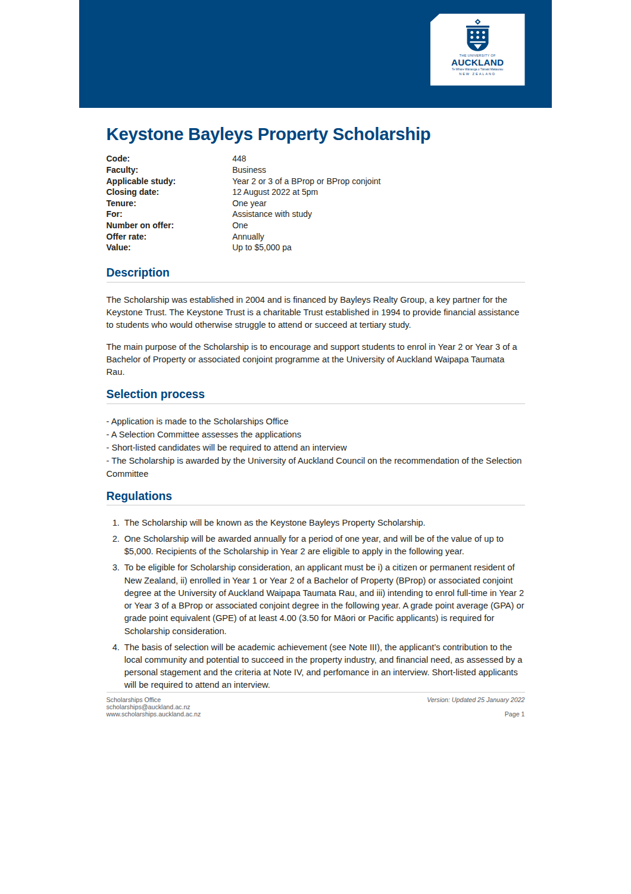The University of AUCKLAND Te Whare Wānanga o Tāmaki Makaurau New Zealand
Keystone Bayleys Property Scholarship
| Code: | 448 |
| Faculty: | Business |
| Applicable study: | Year 2 or 3 of a BProp or BProp conjoint |
| Closing date: | 12 August 2022 at 5pm |
| Tenure: | One year |
| For: | Assistance with study |
| Number on offer: | One |
| Offer rate: | Annually |
| Value: | Up to $5,000 pa |
Description
The Scholarship was established in 2004 and is financed by Bayleys Realty Group, a key partner for the Keystone Trust. The Keystone Trust is a charitable Trust established in 1994 to provide financial assistance to students who would otherwise struggle to attend or succeed at tertiary study.
The main purpose of the Scholarship is to encourage and support students to enrol in Year 2 or Year 3 of a Bachelor of Property or associated conjoint programme at the University of Auckland Waipapa Taumata Rau.
Selection process
- Application is made to the Scholarships Office
- A Selection Committee assesses the applications
- Short-listed candidates will be required to attend an interview
- The Scholarship is awarded by the University of Auckland Council on the recommendation of the Selection Committee
Regulations
The Scholarship will be known as the Keystone Bayleys Property Scholarship.
One Scholarship will be awarded annually for a period of one year, and will be of the value of up to $5,000. Recipients of the Scholarship in Year 2 are eligible to apply in the following year.
To be eligible for Scholarship consideration, an applicant must be i) a citizen or permanent resident of New Zealand, ii) enrolled in Year 1 or Year 2 of a Bachelor of Property (BProp) or associated conjoint degree at the University of Auckland Waipapa Taumata Rau, and iii) intending to enrol full-time in Year 2 or Year 3 of a BProp or associated conjoint degree in the following year. A grade point average (GPA) or grade point equivalent (GPE) of at least 4.00 (3.50 for Māori or Pacific applicants) is required for Scholarship consideration.
The basis of selection will be academic achievement (see Note III), the applicant’s contribution to the local community and potential to succeed in the property industry, and financial need, as assessed by a personal stagement and the criteria at Note IV, and perfomance in an interview. Short-listed applicants will be required to attend an interview.
Scholarships Office
scholarships@auckland.ac.nz
www.scholarships.auckland.ac.nz
Version: Updated 25 January 2022
Page 1